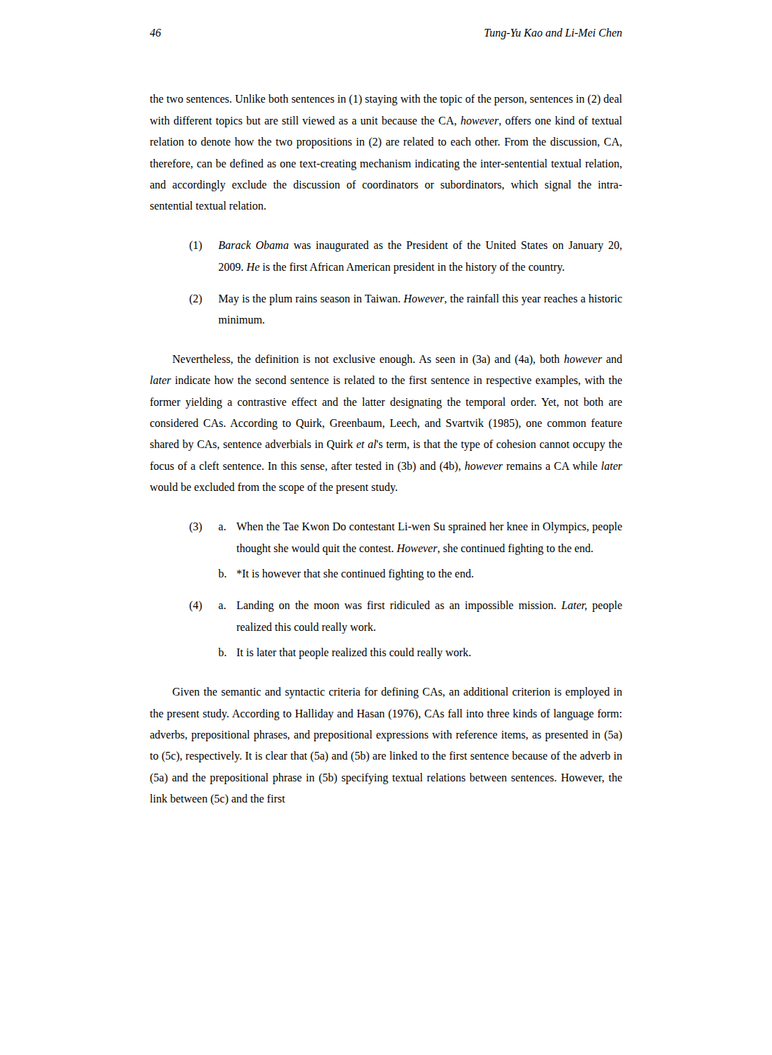46 Tung-Yu Kao and Li-Mei Chen
the two sentences. Unlike both sentences in (1) staying with the topic of the person, sentences in (2) deal with different topics but are still viewed as a unit because the CA, however, offers one kind of textual relation to denote how the two propositions in (2) are related to each other. From the discussion, CA, therefore, can be defined as one text-creating mechanism indicating the inter-sentential textual relation, and accordingly exclude the discussion of coordinators or subordinators, which signal the intra-sentential textual relation.
(1) Barack Obama was inaugurated as the President of the United States on January 20, 2009. He is the first African American president in the history of the country.
(2) May is the plum rains season in Taiwan. However, the rainfall this year reaches a historic minimum.
Nevertheless, the definition is not exclusive enough. As seen in (3a) and (4a), both however and later indicate how the second sentence is related to the first sentence in respective examples, with the former yielding a contrastive effect and the latter designating the temporal order. Yet, not both are considered CAs. According to Quirk, Greenbaum, Leech, and Svartvik (1985), one common feature shared by CAs, sentence adverbials in Quirk et al's term, is that the type of cohesion cannot occupy the focus of a cleft sentence. In this sense, after tested in (3b) and (4b), however remains a CA while later would be excluded from the scope of the present study.
(3)
a. When the Tae Kwon Do contestant Li-wen Su sprained her knee in Olympics, people thought she would quit the contest. However, she continued fighting to the end.
b.*It is however that she continued fighting to the end.
(4)
a. Landing on the moon was first ridiculed as an impossible mission. Later, people realized this could really work.
b. It is later that people realized this could really work.
Given the semantic and syntactic criteria for defining CAs, an additional criterion is employed in the present study. According to Halliday and Hasan (1976), CAs fall into three kinds of language form: adverbs, prepositional phrases, and prepositional expressions with reference items, as presented in (5a) to (5c), respectively. It is clear that (5a) and (5b) are linked to the first sentence because of the adverb in (5a) and the prepositional phrase in (5b) specifying textual relations between sentences. However, the link between (5c) and the first